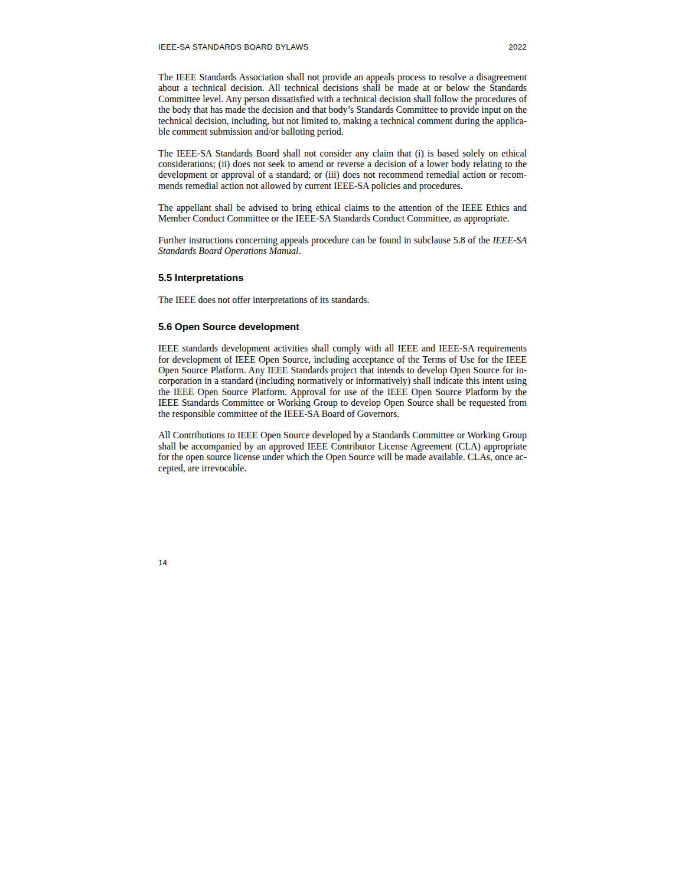IEEE-SA Standards Board Bylaws 2022
The IEEE Standards Association shall not provide an appeals process to resolve a disagreement about a technical decision. All technical decisions shall be made at or below the Standards Committee level. Any person dissatisfied with a technical decision shall follow the procedures of the body that has made the decision and that body’s Standards Committee to provide input on the technical decision, including, but not limited to, making a technical comment during the applicable comment submission and/or balloting period.
The IEEE-SA Standards Board shall not consider any claim that (i) is based solely on ethical considerations; (ii) does not seek to amend or reverse a decision of a lower body relating to the development or approval of a standard; or (iii) does not recommend remedial action or recommends remedial action not allowed by current IEEE-SA policies and procedures.
The appellant shall be advised to bring ethical claims to the attention of the IEEE Ethics and Member Conduct Committee or the IEEE-SA Standards Conduct Committee, as appropriate.
Further instructions concerning appeals procedure can be found in subclause 5.8 of the IEEE-SA Standards Board Operations Manual.
5.5 Interpretations
The IEEE does not offer interpretations of its standards.
5.6 Open Source development
IEEE standards development activities shall comply with all IEEE and IEEE-SA requirements for development of IEEE Open Source, including acceptance of the Terms of Use for the IEEE Open Source Platform. Any IEEE Standards project that intends to develop Open Source for incorporation in a standard (including normatively or informatively) shall indicate this intent using the IEEE Open Source Platform. Approval for use of the IEEE Open Source Platform by the IEEE Standards Committee or Working Group to develop Open Source shall be requested from the responsible committee of the IEEE-SA Board of Governors.
All Contributions to IEEE Open Source developed by a Standards Committee or Working Group shall be accompanied by an approved IEEE Contributor License Agreement (CLA) appropriate for the open source license under which the Open Source will be made available. CLAs, once accepted, are irrevocable.
14